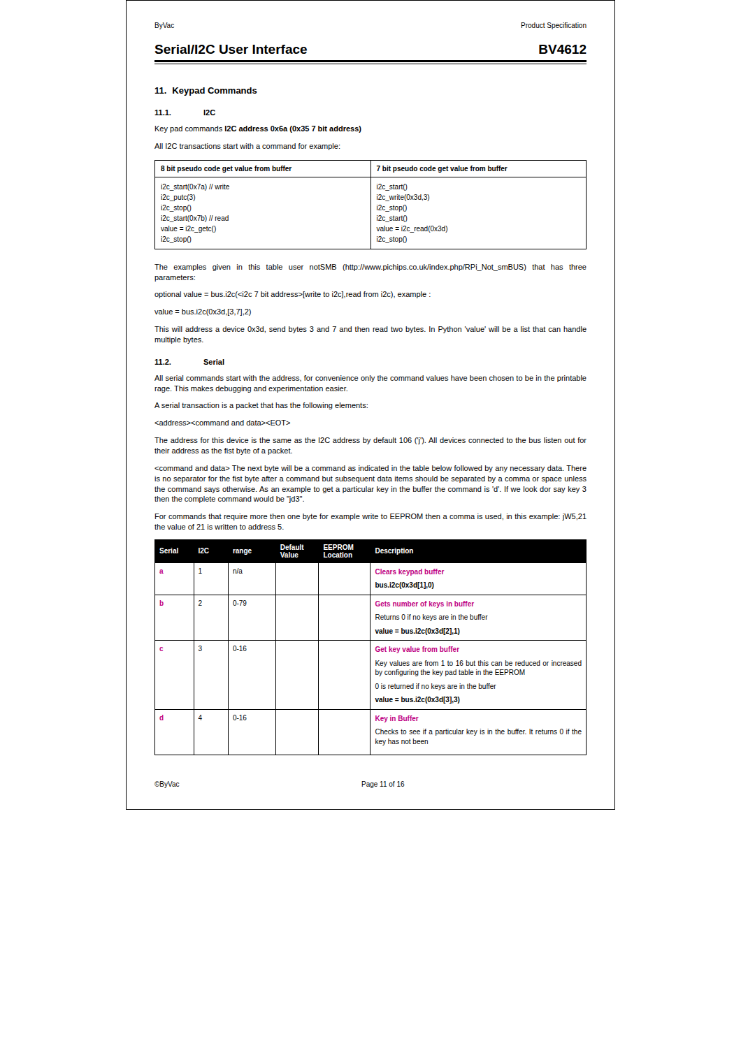ByVac
Product Specification
Serial/I2C User Interface
BV4612
11. Keypad Commands
11.1. I2C
Key pad commands I2C address 0x6a (0x35 7 bit address)
All I2C transactions start with a command for example:
| 8 bit pseudo code get value from buffer | 7 bit pseudo code get value from buffer |
| --- | --- |
| i2c_start(0x7a) // write i2c_putc(3) i2c_stop() i2c_start(0x7b) // read value = i2c_getc() i2c_stop() | i2c_start() i2c_write(0x3d,3) i2c_stop() i2c_start() value = i2c_read(0x3d) i2c_stop() |
The examples given in this table user notSMB (http://www.pichips.co.uk/index.php/RPi_Not_smBUS) that has three parameters:
optional value = bus.i2c(<i2c 7 bit address>[write to i2c],read from i2c), example :
value = bus.i2c(0x3d,[3,7],2)
This will address a device 0x3d, send bytes 3 and 7 and then read two bytes. In Python 'value' will be a list that can handle multiple bytes.
11.2. Serial
All serial commands start with the address, for convenience only the command values have been chosen to be in the printable rage. This makes debugging and experimentation easier.
A serial transaction is a packet that has the following elements:
<address><command and data><EOT>
The address for this device is the same as the I2C address by default 106 ('j'). All devices connected to the bus listen out for their address as the fist byte of a packet.
<command and data> The next byte will be a command as indicated in the table below followed by any necessary data. There is no separator for the fist byte after a command but subsequent data items should be separated by a comma or space unless the command says otherwise. As an example to get a particular key in the buffer the command is 'd'. If we look dor say key 3 then the complete command would be "jd3".
For commands that require more then one byte for example write to EEPROM then a comma is used, in this example: jW5,21 the value of 21 is written to address 5.
| Serial | I2C | range | Default Value | EEPROM Location | Description |
| --- | --- | --- | --- | --- | --- |
| a | 1 | n/a | | | Clears keypad buffer bus.i2c(0x3d[1],0) |
| b | 2 | 0-79 | | | Gets number of keys in buffer Returns 0 if no keys are in the buffer value = bus.i2c(0x3d[2],1) |
| c | 3 | 0-16 | | | Get key value from buffer Key values are from 1 to 16 but this can be reduced or increased by configuring the key pad table in the EEPROM 0 is returned if no keys are in the buffer value = bus.i2c(0x3d[3],3) |
| d | 4 | 0-16 | | | Key in Buffer Checks to see if a particular key is in the buffer. It returns 0 if the key has not been |
©ByVac
Page 11 of 16